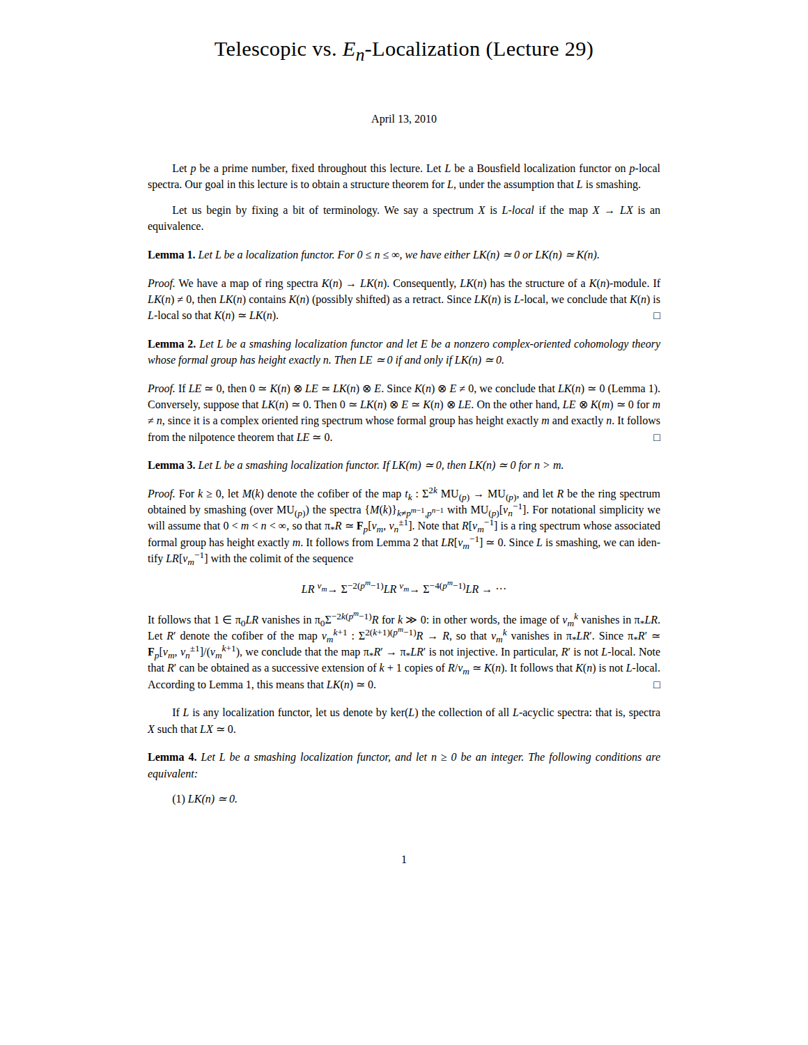Telescopic vs. En-Localization (Lecture 29)
April 13, 2010
Let p be a prime number, fixed throughout this lecture. Let L be a Bousfield localization functor on p-local spectra. Our goal in this lecture is to obtain a structure theorem for L, under the assumption that L is smashing.
Let us begin by fixing a bit of terminology. We say a spectrum X is L-local if the map X → LX is an equivalence.
Lemma 1. Let L be a localization functor. For 0 ≤ n ≤ ∞, we have either LK(n) ≃ 0 or LK(n) ≃ K(n).
Proof. We have a map of ring spectra K(n) → LK(n). Consequently, LK(n) has the structure of a K(n)-module. If LK(n) ≠ 0, then LK(n) contains K(n) (possibly shifted) as a retract. Since LK(n) is L-local, we conclude that K(n) is L-local so that K(n) ≃ LK(n). □
Lemma 2. Let L be a smashing localization functor and let E be a nonzero complex-oriented cohomology theory whose formal group has height exactly n. Then LE ≃ 0 if and only if LK(n) ≃ 0.
Proof. If LE ≃ 0, then 0 ≃ K(n) ⊗ LE ≃ LK(n) ⊗ E. Since K(n) ⊗ E ≠ 0, we conclude that LK(n) ≃ 0 (Lemma 1). Conversely, suppose that LK(n) ≃ 0. Then 0 ≃ LK(n) ⊗ E ≃ K(n) ⊗ LE. On the other hand, LE ⊗ K(m) ≃ 0 for m ≠ n, since it is a complex oriented ring spectrum whose formal group has height exactly m and exactly n. It follows from the nilpotence theorem that LE ≃ 0. □
Lemma 3. Let L be a smashing localization functor. If LK(m) ≃ 0, then LK(n) ≃ 0 for n > m.
Proof. For k ≥ 0, let M(k) denote the cofiber of the map tk : Σ2k MU(p) → MU(p), and let R be the ring spectrum obtained by smashing (over MU(p)) the spectra {M(k)}k≠pm−1,pn−1 with MU(p)[vn−1]. For notational simplicity we will assume that 0 < m < n < ∞, so that π*R ≃ Fp[vm, vn±1]. Note that R[vm−1] is a ring spectrum whose associated formal group has height exactly m. It follows from Lemma 2 that LR[vm−1] ≃ 0. Since L is smashing, we can identify LR[vm−1] with the colimit of the sequence
LR vm→ Σ−2(pm−1)LR vm→ Σ−4(pm−1)LR → ···
It follows that 1 ∈ π0LR vanishes in π0Σ−2k(pm−1)R for k ≫ 0: in other words, the image of vmk vanishes in π*LR. Let R′ denote the cofiber of the map vmk+1 : Σ2(k+1)(pm−1)R → R, so that vmk vanishes in π*LR′. Since π*R′ ≃ Fp[vm, vn±1]/(vmk+1), we conclude that the map π*R′ → π*LR′ is not injective. In particular, R′ is not L-local. Note that R′ can be obtained as a successive extension of k + 1 copies of R/vm ≃ K(n). It follows that K(n) is not L-local. According to Lemma 1, this means that LK(n) ≃ 0. □
If L is any localization functor, let us denote by ker(L) the collection of all L-acyclic spectra: that is, spectra X such that LX ≃ 0.
Lemma 4. Let L be a smashing localization functor, and let n ≥ 0 be an integer. The following conditions are equivalent:
LK(n) ≃ 0.
1